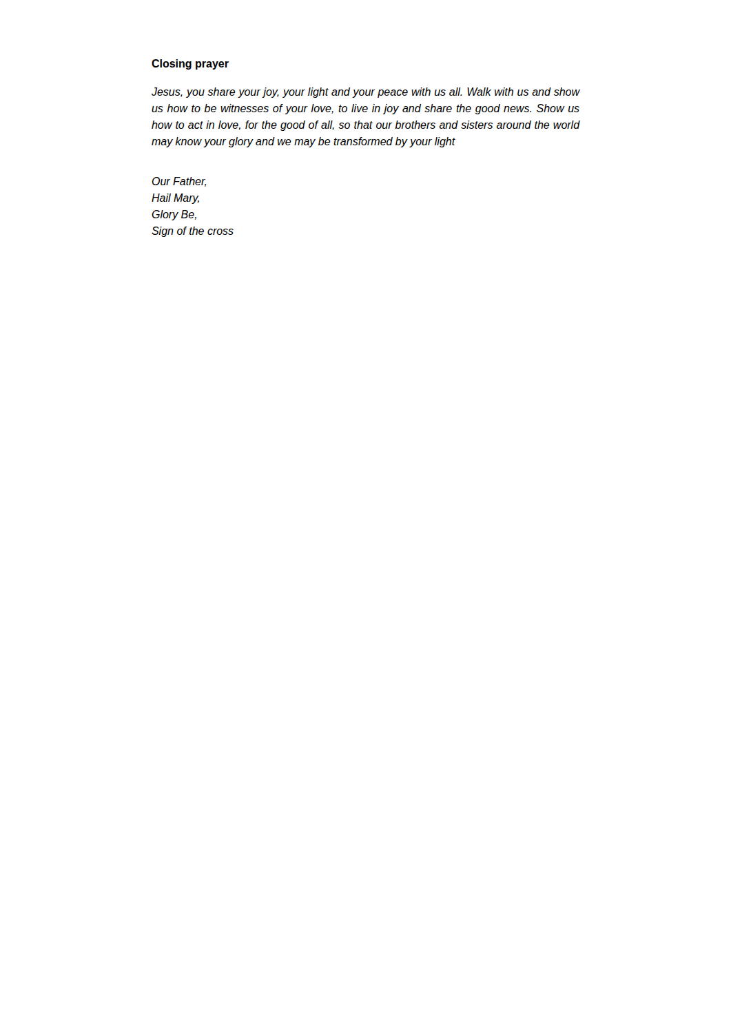Closing prayer
Jesus, you share your joy, your light and your peace with us all. Walk with us and show us how to be witnesses of your love, to live in joy and share the good news. Show us how to act in love, for the good of all, so that our brothers and sisters around the world may know your glory and we may be transformed by your light
Our Father, Hail Mary, Glory Be, Sign of the cross